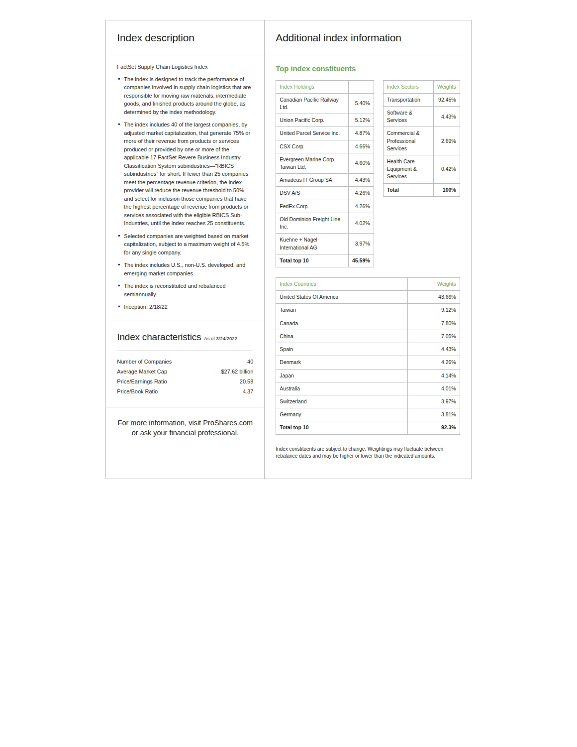Index description
FactSet Supply Chain Logistics Index
The index is designed to track the performance of companies involved in supply chain logistics that are responsible for moving raw materials, intermediate goods, and finished products around the globe, as determined by the index methodology.
The index includes 40 of the largest companies, by adjusted market capitalization, that generate 75% or more of their revenue from products or services produced or provided by one or more of the applicable 17 FactSet Revere Business Industry Classification System subindustries—“RBICS subindustries” for short. If fewer than 25 companies meet the percentage revenue criterion, the index provider will reduce the revenue threshold to 50% and select for inclusion those companies that have the highest percentage of revenue from products or services associated with the eligible RBICS Sub-Industries, until the index reaches 25 constituents.
Selected companies are weighted based on market capitalization, subject to a maximum weight of 4.5% for any single company.
The index includes U.S., non-U.S. developed, and emerging market companies.
The index is reconstituted and rebalanced semiannually.
Inception: 2/18/22
Index characteristics
As of 3/24/2022
| Number of Companies | 40 |
| Average Market Cap | $27.62 billion |
| Price/Earnings Ratio | 20.58 |
| Price/Book Ratio | 4.37 |
For more information, visit ProShares.com
or ask your financial professional.
Additional index information
Top index constituents
| Index Holdings | |
| --- | --- |
| Canadian Pacific Railway Ltd. | 5.40% |
| Union Pacific Corp. | 5.12% |
| United Parcel Service Inc. | 4.87% |
| CSX Corp. | 4.66% |
| Evergreen Marine Corp. Taiwan Ltd. | 4.60% |
| Amadeus IT Group SA | 4.43% |
| DSV A/S | 4.26% |
| FedEx Corp. | 4.26% |
| Old Dominion Freight Line Inc. | 4.02% |
| Kuehne + Nagel International AG | 3.97% |
| Total top 10 | 45.59% |
| Index Sectors | Weights |
| --- | --- |
| Transportation | 92.45% |
| Software & Services | 4.43% |
| Commercial & Professional Services | 2.69% |
| Health Care Equipment & Services | 0.42% |
| Total | 100% |
| Index Countries | Weights |
| --- | --- |
| United States Of America | 43.66% |
| Taiwan | 9.12% |
| Canada | 7.80% |
| China | 7.05% |
| Spain | 4.43% |
| Denmark | 4.26% |
| Japan | 4.14% |
| Australia | 4.01% |
| Switzerland | 3.97% |
| Germany | 3.81% |
| Total top 10 | 92.3% |
Index constituents are subject to change. Weightings may fluctuate between rebalance dates and may be higher or lower than the indicated amounts.